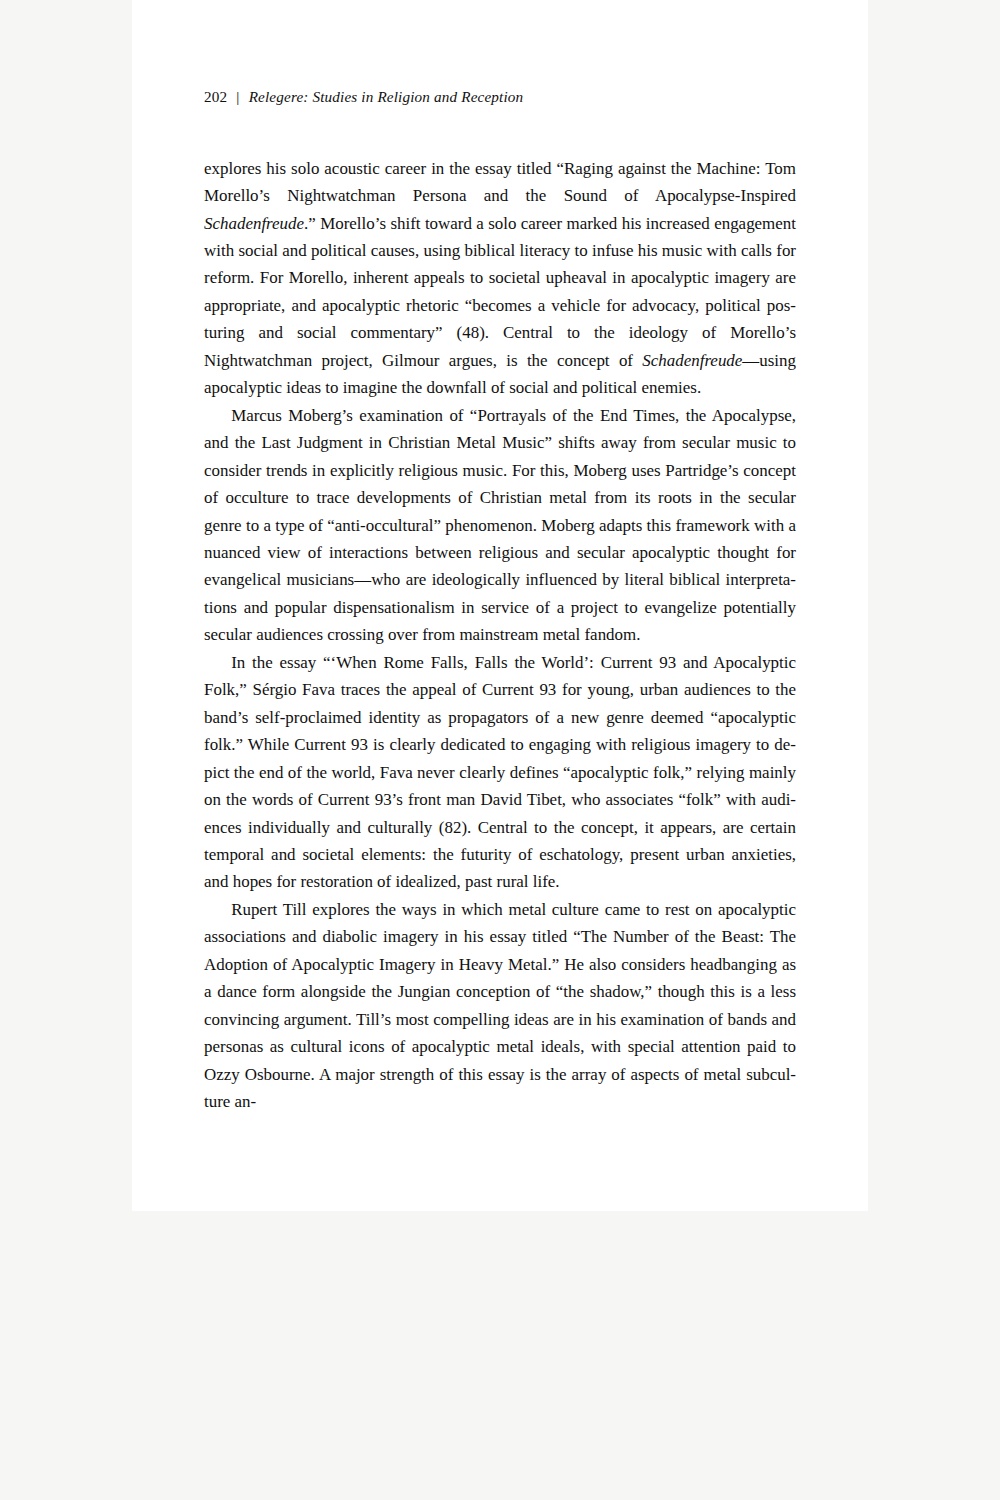202|Relegere: Studies in Religion and Reception
explores his solo acoustic career in the essay titled “Raging against the Machine: Tom Morello’s Nightwatchman Persona and the Sound of Apocalypse-Inspired Schadenfreude.” Morello’s shift toward a solo career marked his increased engagement with social and political causes, using biblical literacy to infuse his music with calls for reform. For Morello, inherent appeals to societal upheaval in apocalyptic imagery are appropriate, and apocalyptic rhetoric “becomes a vehicle for advocacy, political posturing and social commentary” (48). Central to the ideology of Morello’s Nightwatchman project, Gilmour argues, is the concept of Schadenfreude—using apocalyptic ideas to imagine the downfall of social and political enemies.
Marcus Moberg’s examination of “Portrayals of the End Times, the Apocalypse, and the Last Judgment in Christian Metal Music” shifts away from secular music to consider trends in explicitly religious music. For this, Moberg uses Partridge’s concept of occulture to trace developments of Christian metal from its roots in the secular genre to a type of “anti-occultural” phenomenon. Moberg adapts this framework with a nuanced view of interactions between religious and secular apocalyptic thought for evangelical musicians—who are ideologically influenced by literal biblical interpretations and popular dispensationalism in service of a project to evangelize potentially secular audiences crossing over from mainstream metal fandom.
In the essay “‘When Rome Falls, Falls the World’: Current 93 and Apocalyptic Folk,” Sérgio Fava traces the appeal of Current 93 for young, urban audiences to the band’s self-proclaimed identity as propagators of a new genre deemed “apocalyptic folk.” While Current 93 is clearly dedicated to engaging with religious imagery to depict the end of the world, Fava never clearly defines “apocalyptic folk,” relying mainly on the words of Current 93’s front man David Tibet, who associates “folk” with audiences individually and culturally (82). Central to the concept, it appears, are certain temporal and societal elements: the futurity of eschatology, present urban anxieties, and hopes for restoration of idealized, past rural life.
Rupert Till explores the ways in which metal culture came to rest on apocalyptic associations and diabolic imagery in his essay titled “The Number of the Beast: The Adoption of Apocalyptic Imagery in Heavy Metal.” He also considers headbanging as a dance form alongside the Jungian conception of “the shadow,” though this is a less convincing argument. Till’s most compelling ideas are in his examination of bands and personas as cultural icons of apocalyptic metal ideals, with special attention paid to Ozzy Osbourne. A major strength of this essay is the array of aspects of metal subculture an-